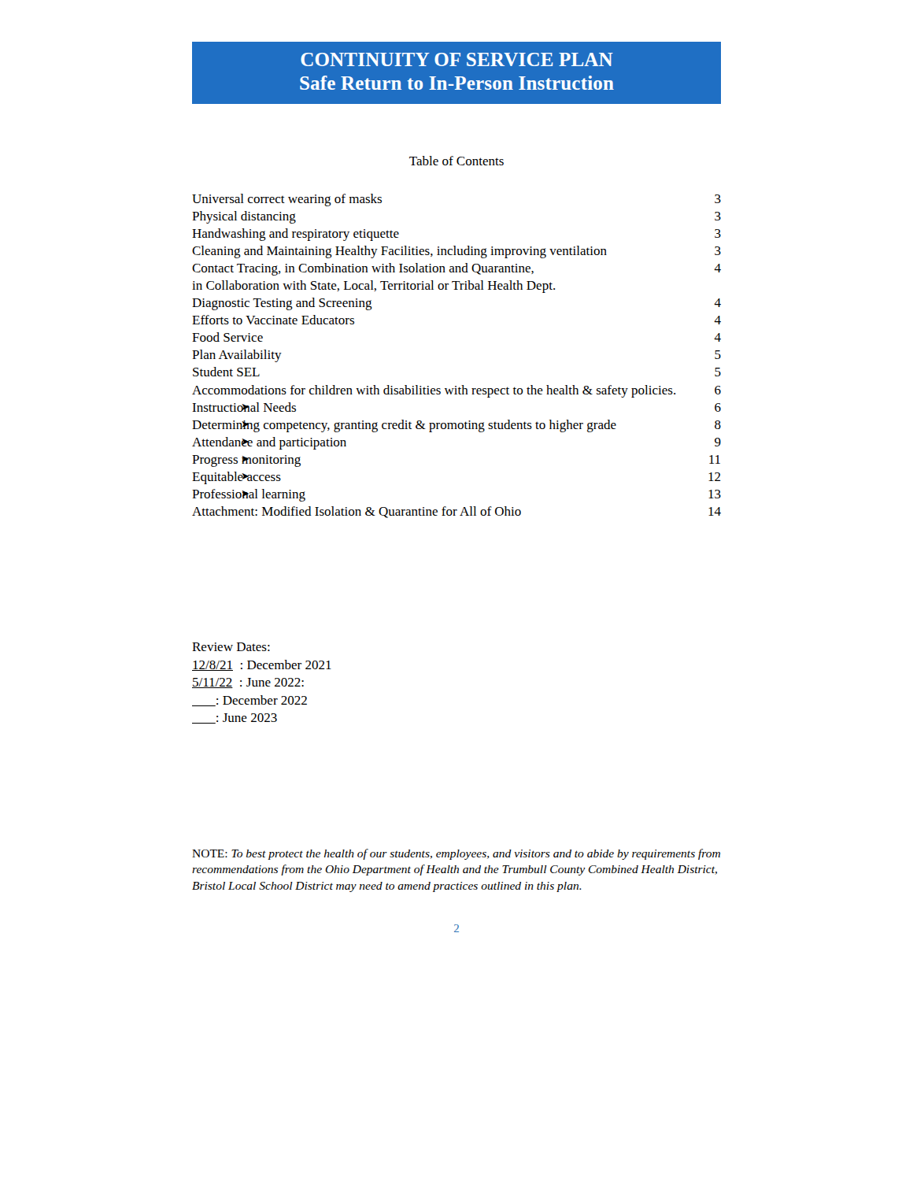CONTINUITY OF SERVICE PLAN Safe Return to In-Person Instruction
Table of Contents
| Universal correct wearing of masks | 3 |
| Physical distancing | 3 |
| Handwashing and respiratory etiquette | 3 |
| Cleaning and Maintaining Healthy Facilities, including improving ventilation | 3 |
| Contact Tracing, in Combination with Isolation and Quarantine, | 4 |
| in Collaboration with State, Local, Territorial or Tribal Health Dept. | |
| Diagnostic Testing and Screening | 4 |
| Efforts to Vaccinate Educators | 4 |
| Food Service | 4 |
| Plan Availability | 5 |
| Student SEL | 5 |
| Accommodations for children with disabilities with respect to the health & safety policies. | 6 |
| Instructional Needs | 6 |
| Determining competency, granting credit & promoting students to higher grade | 8 |
| Attendance and participation | 9 |
| Progress monitoring | 11 |
| Equitable access | 12 |
| Professional learning | 13 |
| Attachment: Modified Isolation & Quarantine for All of Ohio | 14 |
Review Dates:
12/8/21 : December 2021
5/11/22 : June 2022:
: December 2022
: June 2023
NOTE: To best protect the health of our students, employees, and visitors and to abide by requirements from recommendations from the Ohio Department of Health and the Trumbull County Combined Health District, Bristol Local School District may need to amend practices outlined in this plan.
2